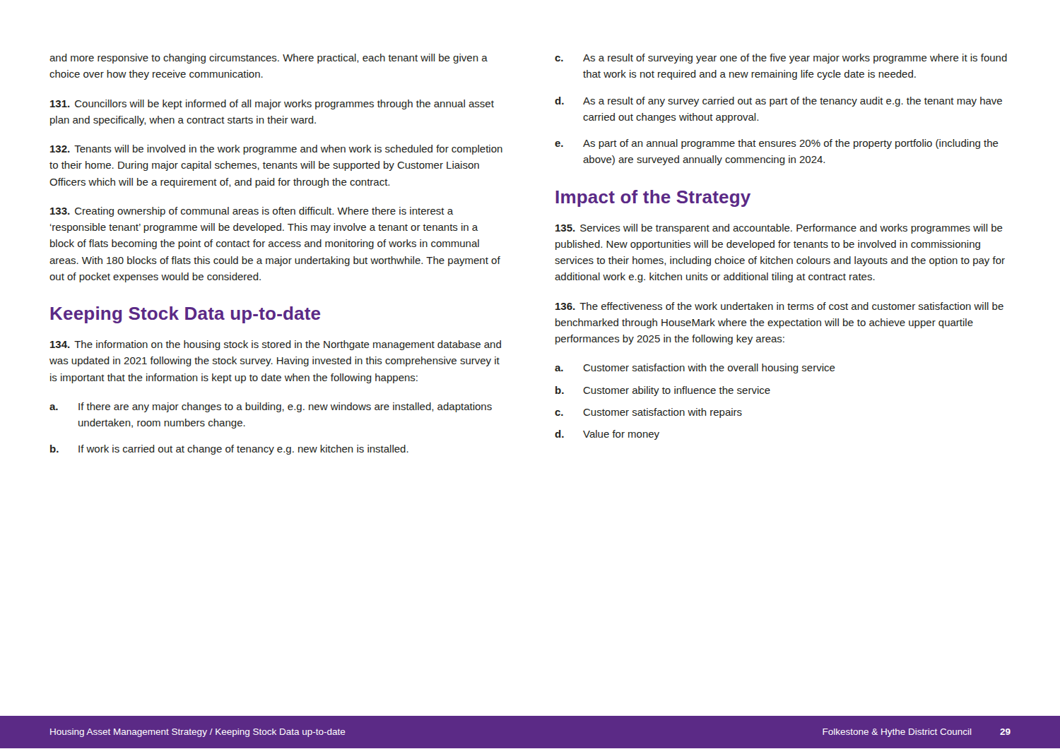and more responsive to changing circumstances. Where practical, each tenant will be given a choice over how they receive communication.
131. Councillors will be kept informed of all major works programmes through the annual asset plan and specifically, when a contract starts in their ward.
132. Tenants will be involved in the work programme and when work is scheduled for completion to their home. During major capital schemes, tenants will be supported by Customer Liaison Officers which will be a requirement of, and paid for through the contract.
133. Creating ownership of communal areas is often difficult. Where there is interest a ‘responsible tenant’ programme will be developed. This may involve a tenant or tenants in a block of flats becoming the point of contact for access and monitoring of works in communal areas. With 180 blocks of flats this could be a major undertaking but worthwhile. The payment of out of pocket expenses would be considered.
Keeping Stock Data up-to-date
134. The information on the housing stock is stored in the Northgate management database and was updated in 2021 following the stock survey. Having invested in this comprehensive survey it is important that the information is kept up to date when the following happens:
a. If there are any major changes to a building, e.g. new windows are installed, adaptations undertaken, room numbers change.
b. If work is carried out at change of tenancy e.g. new kitchen is installed.
c. As a result of surveying year one of the five year major works programme where it is found that work is not required and a new remaining life cycle date is needed.
d. As a result of any survey carried out as part of the tenancy audit e.g. the tenant may have carried out changes without approval.
e. As part of an annual programme that ensures 20% of the property portfolio (including the above) are surveyed annually commencing in 2024.
Impact of the Strategy
135. Services will be transparent and accountable. Performance and works programmes will be published. New opportunities will be developed for tenants to be involved in commissioning services to their homes, including choice of kitchen colours and layouts and the option to pay for additional work e.g. kitchen units or additional tiling at contract rates.
136. The effectiveness of the work undertaken in terms of cost and customer satisfaction will be benchmarked through HouseMark where the expectation will be to achieve upper quartile performances by 2025 in the following key areas:
a. Customer satisfaction with the overall housing service
b. Customer ability to influence the service
c. Customer satisfaction with repairs
d. Value for money
Housing Asset Management Strategy / Keeping Stock Data up-to-date
Folkestone & Hythe District Council 29